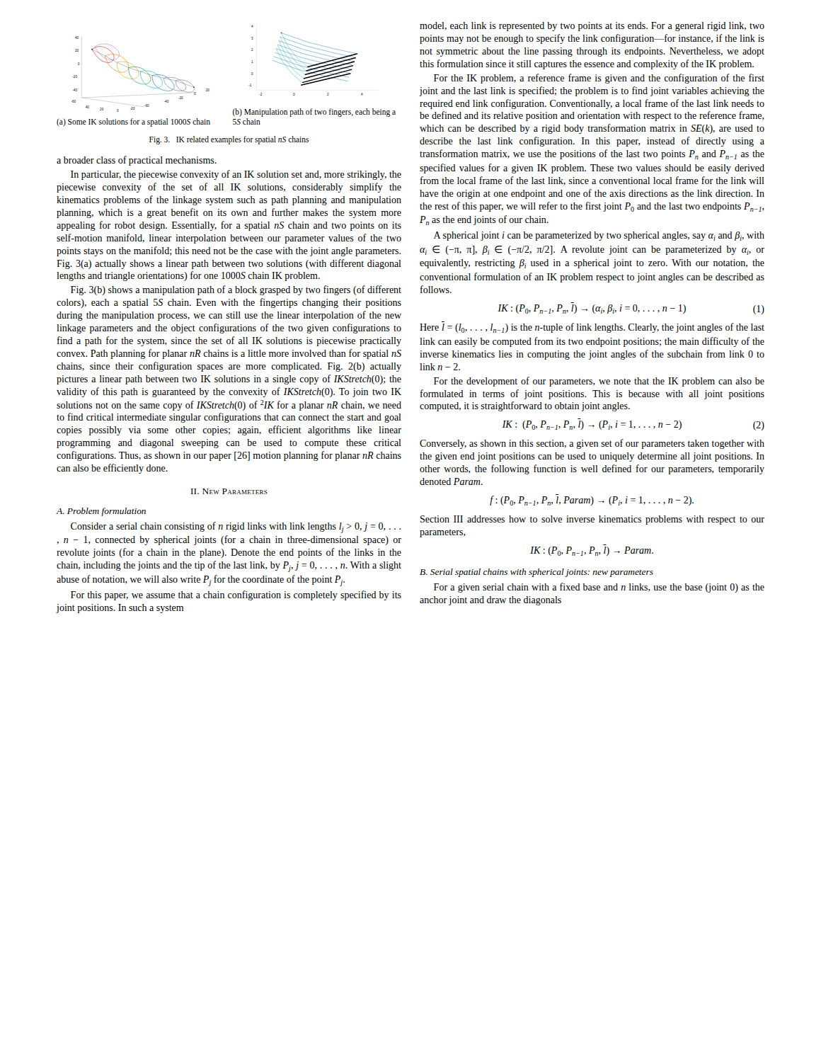40 20 0 -20 -40 -60 40 20 0 -20 -60 -40 -20 0 20
(a) Some IK solutions for a spatial 1000S chain
4 3 2 1 0 -1 -2 0 2 4
(b) Manipulation path of two fingers, each being a 5S chain
Fig. 3. IK related examples for spatial nS chains
a broader class of practical mechanisms.
In particular, the piecewise convexity of an IK solution set and, more strikingly, the piecewise convexity of the set of all IK solutions, considerably simplify the kinematics problems of the linkage system such as path planning and manipulation planning, which is a great benefit on its own and further makes the system more appealing for robot design. Essentially, for a spatial nS chain and two points on its self-motion manifold, linear interpolation between our parameter values of the two points stays on the manifold; this need not be the case with the joint angle parameters. Fig. 3(a) actually shows a linear path between two solutions (with different diagonal lengths and triangle orientations) for one 1000S chain IK problem.
Fig. 3(b) shows a manipulation path of a block grasped by two fingers (of different colors), each a spatial 5S chain. Even with the fingertips changing their positions during the manipulation process, we can still use the linear interpolation of the new linkage parameters and the object configurations of the two given configurations to find a path for the system, since the set of all IK solutions is piecewise practically convex. Path planning for planar nR chains is a little more involved than for spatial nS chains, since their configuration spaces are more complicated. Fig. 2(b) actually pictures a linear path between two IK solutions in a single copy of IKStretch(0); the validity of this path is guaranteed by the convexity of IKStretch(0). To join two IK solutions not on the same copy of IKStretch(0) of 2IK for a planar nR chain, we need to find critical intermediate singular configurations that can connect the start and goal copies possibly via some other copies; again, efficient algorithms like linear programming and diagonal sweeping can be used to compute these critical configurations. Thus, as shown in our paper [26] motion planning for planar nR chains can also be efficiently done.
II. New Parameters
A. Problem formulation
Consider a serial chain consisting of n rigid links with link lengths lj > 0, j = 0, . . . , n − 1, connected by spherical joints (for a chain in three-dimensional space) or revolute joints (for a chain in the plane). Denote the end points of the links in the chain, including the joints and the tip of the last link, by Pj, j = 0, . . . , n. With a slight abuse of notation, we will also write Pj for the coordinate of the point Pj.
For this paper, we assume that a chain configuration is completely specified by its joint positions. In such a system
model, each link is represented by two points at its ends. For a general rigid link, two points may not be enough to specify the link configuration—for instance, if the link is not symmetric about the line passing through its endpoints. Nevertheless, we adopt this formulation since it still captures the essence and complexity of the IK problem.
For the IK problem, a reference frame is given and the configuration of the first joint and the last link is specified; the problem is to find joint variables achieving the required end link configuration. Conventionally, a local frame of the last link needs to be defined and its relative position and orientation with respect to the reference frame, which can be described by a rigid body transformation matrix in SE(k), are used to describe the last link configuration. In this paper, instead of directly using a transformation matrix, we use the positions of the last two points Pn and Pn−1 as the specified values for a given IK problem. These two values should be easily derived from the local frame of the last link, since a conventional local frame for the link will have the origin at one endpoint and one of the axis directions as the link direction. In the rest of this paper, we will refer to the first joint P0 and the last two endpoints Pn−1, Pn as the end joints of our chain.
A spherical joint i can be parameterized by two spherical angles, say αi and βi, with αi ∈ (−π, π], βi ∈ (−π/2, π/2]. A revolute joint can be parameterized by αi, or equivalently, restricting βi used in a spherical joint to zero. With our notation, the conventional formulation of an IK problem respect to joint angles can be described as follows.
IK : (P0, Pn−1, Pn, l) → (αi, βi, i = 0, . . . , n − 1) (1)
Here l = (l0, . . . , ln−1) is the n-tuple of link lengths. Clearly, the joint angles of the last link can easily be computed from its two endpoint positions; the main difficulty of the inverse kinematics lies in computing the joint angles of the subchain from link 0 to link n − 2.
For the development of our parameters, we note that the IK problem can also be formulated in terms of joint positions. This is because with all joint positions computed, it is straightforward to obtain joint angles.
IK : (P0, Pn−1, Pn, l) → (Pi, i = 1, . . . , n − 2) (2)
Conversely, as shown in this section, a given set of our parameters taken together with the given end joint positions can be used to uniquely determine all joint positions. In other words, the following function is well defined for our parameters, temporarily denoted Param.
f : (P0, Pn−1, Pn, l, Param) → (Pi, i = 1, . . . , n − 2).
Section III addresses how to solve inverse kinematics problems with respect to our parameters,
IK : (P0, Pn−1, Pn, l) → Param.
B. Serial spatial chains with spherical joints: new parameters
For a given serial chain with a fixed base and n links, use the base (joint 0) as the anchor joint and draw the diagonals